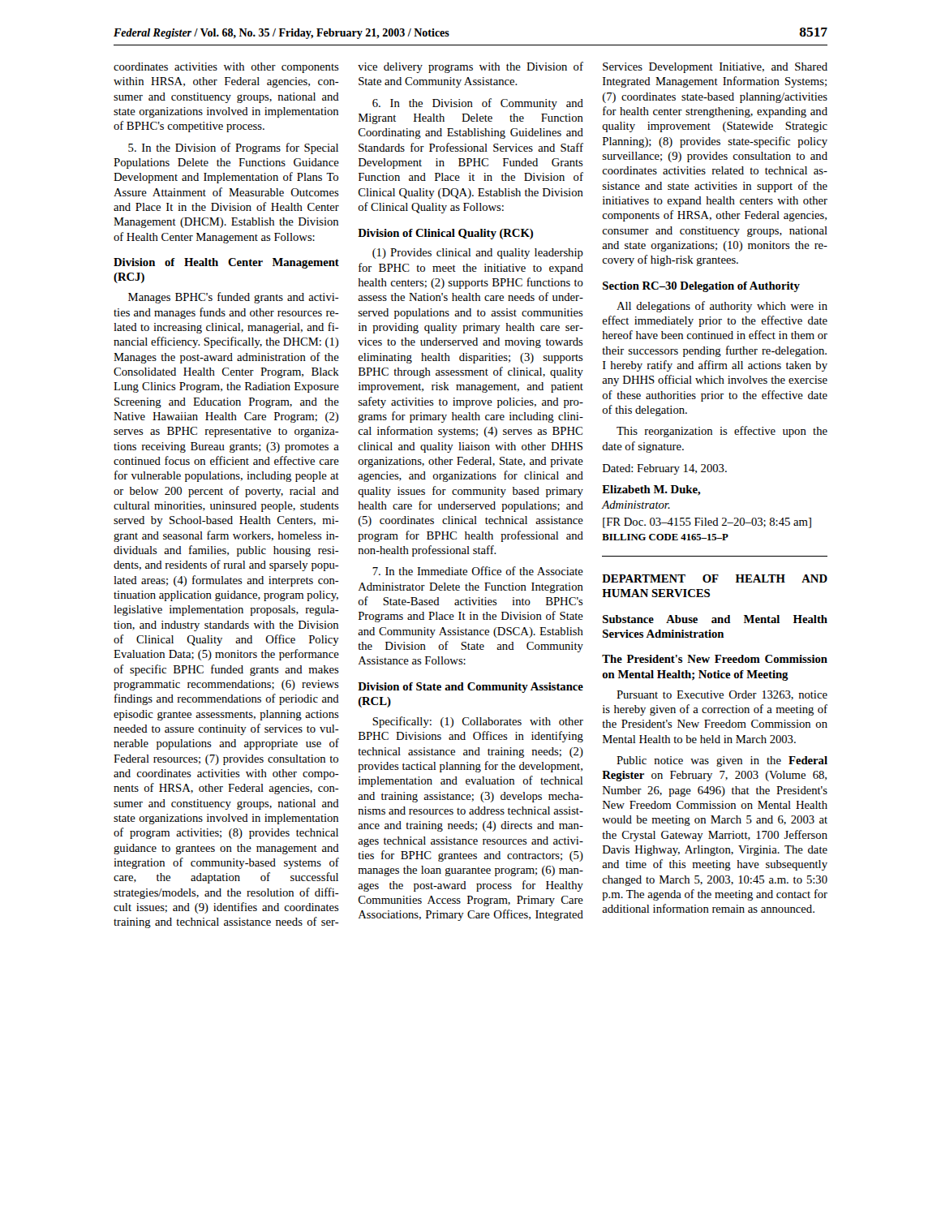Federal Register / Vol. 68, No. 35 / Friday, February 21, 2003 / Notices
8517
coordinates activities with other components within HRSA, other Federal agencies, consumer and constituency groups, national and state organizations involved in implementation of BPHC's competitive process.
5. In the Division of Programs for Special Populations Delete the Functions Guidance Development and Implementation of Plans To Assure Attainment of Measurable Outcomes and Place It in the Division of Health Center Management (DHCM). Establish the Division of Health Center Management as Follows:
Division of Health Center Management (RCJ)
Manages BPHC's funded grants and activities and manages funds and other resources related to increasing clinical, managerial, and financial efficiency. Specifically, the DHCM: (1) Manages the post-award administration of the Consolidated Health Center Program, Black Lung Clinics Program, the Radiation Exposure Screening and Education Program, and the Native Hawaiian Health Care Program; (2) serves as BPHC representative to organizations receiving Bureau grants; (3) promotes a continued focus on efficient and effective care for vulnerable populations, including people at or below 200 percent of poverty, racial and cultural minorities, uninsured people, students served by School-based Health Centers, migrant and seasonal farm workers, homeless individuals and families, public housing residents, and residents of rural and sparsely populated areas; (4) formulates and interprets continuation application guidance, program policy, legislative implementation proposals, regulation, and industry standards with the Division of Clinical Quality and Office Policy Evaluation Data; (5) monitors the performance of specific BPHC funded grants and makes programmatic recommendations; (6) reviews findings and recommendations of periodic and episodic grantee assessments, planning actions needed to assure continuity of services to vulnerable populations and appropriate use of Federal resources; (7) provides consultation to and coordinates activities with other components of HRSA, other Federal agencies, consumer and constituency groups, national and state organizations involved in implementation of program activities; (8) provides technical guidance to grantees on the management and integration of community-based systems of care, the adaptation of successful strategies/models, and the resolution of difficult issues; and (9) identifies and coordinates training and technical assistance needs of service delivery programs with the Division of State and Community Assistance.
6. In the Division of Community and Migrant Health Delete the Function Coordinating and Establishing Guidelines and Standards for Professional Services and Staff Development in BPHC Funded Grants Function and Place it in the Division of Clinical Quality (DQA). Establish the Division of Clinical Quality as Follows:
Division of Clinical Quality (RCK)
(1) Provides clinical and quality leadership for BPHC to meet the initiative to expand health centers; (2) supports BPHC functions to assess the Nation's health care needs of underserved populations and to assist communities in providing quality primary health care services to the underserved and moving towards eliminating health disparities; (3) supports BPHC through assessment of clinical, quality improvement, risk management, and patient safety activities to improve policies, and programs for primary health care including clinical information systems; (4) serves as BPHC clinical and quality liaison with other DHHS organizations, other Federal, State, and private agencies, and organizations for clinical and quality issues for community based primary health care for underserved populations; and (5) coordinates clinical technical assistance program for BPHC health professional and non-health professional staff.
7. In the Immediate Office of the Associate Administrator Delete the Function Integration of State-Based activities into BPHC's Programs and Place It in the Division of State and Community Assistance (DSCA). Establish the Division of State and Community Assistance as Follows:
Division of State and Community Assistance (RCL)
Specifically: (1) Collaborates with other BPHC Divisions and Offices in identifying technical assistance and training needs; (2) provides tactical planning for the development, implementation and evaluation of technical and training assistance; (3) develops mechanisms and resources to address technical assistance and training needs; (4) directs and manages technical assistance resources and activities for BPHC grantees and contractors; (5) manages the loan guarantee program; (6) manages the post-award process for Healthy Communities Access Program, Primary Care Associations, Primary Care Offices, Integrated Services Development Initiative, and Shared Integrated Management Information Systems; (7) coordinates state-based planning/activities for health center strengthening, expanding and quality improvement (Statewide Strategic Planning); (8) provides state-specific policy surveillance; (9) provides consultation to and coordinates activities related to technical assistance and state activities in support of the initiatives to expand health centers with other components of HRSA, other Federal agencies, consumer and constituency groups, national and state organizations; (10) monitors the recovery of high-risk grantees.
Section RC–30 Delegation of Authority
All delegations of authority which were in effect immediately prior to the effective date hereof have been continued in effect in them or their successors pending further re-delegation. I hereby ratify and affirm all actions taken by any DHHS official which involves the exercise of these authorities prior to the effective date of this delegation.
This reorganization is effective upon the date of signature.
Dated: February 14, 2003.
Elizabeth M. Duke,
Administrator.
[FR Doc. 03–4155 Filed 2–20–03; 8:45 am]
BILLING CODE 4165–15–P
DEPARTMENT OF HEALTH AND HUMAN SERVICES
Substance Abuse and Mental Health Services Administration
The President's New Freedom Commission on Mental Health; Notice of Meeting
Pursuant to Executive Order 13263, notice is hereby given of a correction of a meeting of the President's New Freedom Commission on Mental Health to be held in March 2003.
Public notice was given in the Federal Register on February 7, 2003 (Volume 68, Number 26, page 6496) that the President's New Freedom Commission on Mental Health would be meeting on March 5 and 6, 2003 at the Crystal Gateway Marriott, 1700 Jefferson Davis Highway, Arlington, Virginia. The date and time of this meeting have subsequently changed to March 5, 2003, 10:45 a.m. to 5:30 p.m. The agenda of the meeting and contact for additional information remain as announced.